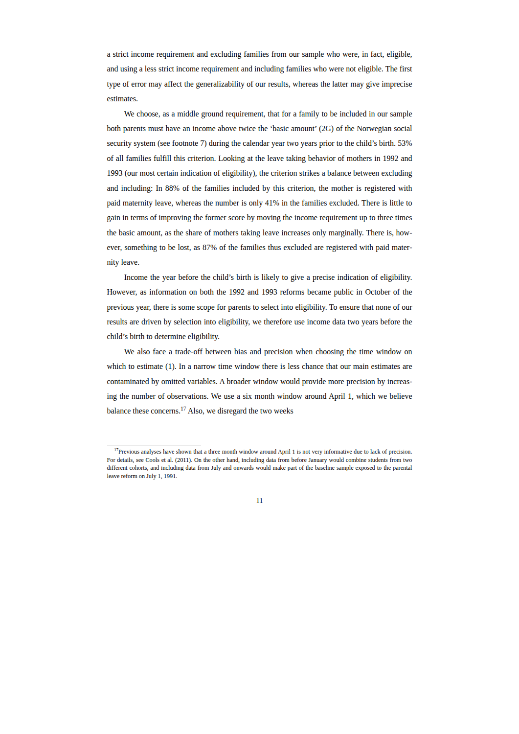a strict income requirement and excluding families from our sample who were, in fact, eligible, and using a less strict income requirement and including families who were not eligible. The first type of error may affect the generalizability of our results, whereas the latter may give imprecise estimates.
We choose, as a middle ground requirement, that for a family to be included in our sample both parents must have an income above twice the ‘basic amount’ (2G) of the Norwegian social security system (see footnote 7) during the calendar year two years prior to the child’s birth. 53% of all families fulfill this criterion. Looking at the leave taking behavior of mothers in 1992 and 1993 (our most certain indication of eligibility), the criterion strikes a balance between excluding and including: In 88% of the families included by this criterion, the mother is registered with paid maternity leave, whereas the number is only 41% in the families excluded. There is little to gain in terms of improving the former score by moving the income requirement up to three times the basic amount, as the share of mothers taking leave increases only marginally. There is, however, something to be lost, as 87% of the families thus excluded are registered with paid maternity leave.
Income the year before the child’s birth is likely to give a precise indication of eligibility. However, as information on both the 1992 and 1993 reforms became public in October of the previous year, there is some scope for parents to select into eligibility. To ensure that none of our results are driven by selection into eligibility, we therefore use income data two years before the child’s birth to determine eligibility.
We also face a trade-off between bias and precision when choosing the time window on which to estimate (1). In a narrow time window there is less chance that our main estimates are contaminated by omitted variables. A broader window would provide more precision by increasing the number of observations. We use a six month window around April 1, which we believe balance these concerns.17 Also, we disregard the two weeks
17Previous analyses have shown that a three month window around April 1 is not very informative due to lack of precision. For details, see Cools et al. (2011). On the other hand, including data from before January would combine students from two different cohorts, and including data from July and onwards would make part of the baseline sample exposed to the parental leave reform on July 1, 1991.
11